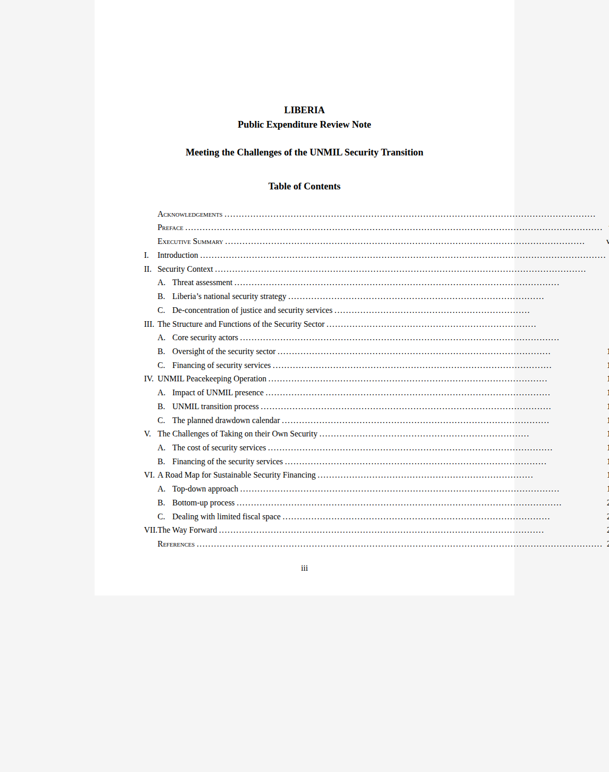LIBERIA
Public Expenditure Review Note
Meeting the Challenges of the UNMIL Security Transition
Table of Contents
| | Acknowledgements ................................................................................................................................. | v |
| | Preface ................................................................................................................................................. | vi |
| | Executive Summary ............................................................................................................................. | vii |
| I. | Introduction ............................................................................................................................................. | 1 |
| II. | Security Context ................................................................................................................................. | 3 |
| | A. | Threat assessment ................................................................................................................. | 3 |
| | B. | Liberia’s national security strategy ......................................................................................... | 4 |
| | C. | De-concentration of justice and security services .................................................................... | 5 |
| III. | The Structure and Functions of the Security Sector ......................................................................... | 6 |
| | A. | Core security actors ............................................................................................................... | 7 |
| | B. | Oversight of the security sector ............................................................................................... | 10 |
| | C. | Financing of security services ................................................................................................. | 10 |
| IV. | UNMIL Peacekeeping Operation ................................................................................................. | 12 |
| | A. | Impact of UNMIL presence ................................................................................................... | 12 |
| | B. | UNMIL transition process ..................................................................................................... | 13 |
| | C. | The planned drawdown calendar ............................................................................................. | 14 |
| V. | The Challenges of Taking on their Own Security ......................................................................... | 15 |
| | A. | The cost of security services ................................................................................................... | 16 |
| | B. | Financing of the security services ........................................................................................... | 17 |
| VI. | A Road Map for Sustainable Security Financing ........................................................................... | 18 |
| | A. | Top-down approach ............................................................................................................... | 18 |
| | B. | Bottom-up process ................................................................................................................. | 20 |
| | C. | Dealing with limited fiscal space ............................................................................................. | 22 |
| VII. | The Way Forward ................................................................................................................. | 24 |
| | References ............................................................................................................................................. | 26 |
iii